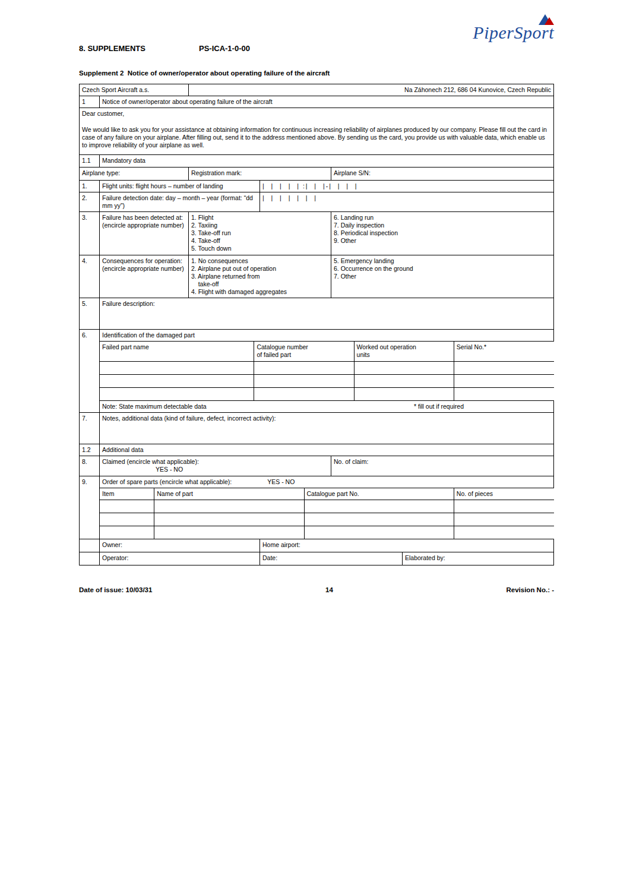PiperSport
8. SUPPLEMENTS PS-ICA-1-0-00
Supplement 2 Notice of owner/operator about operating failure of the aircraft
| Czech Sport Aircraft a.s. | Na Záhonech 212, 686 04 Kunovice, Czech Republic |
| 1 | Notice of owner/operator about operating failure of the aircraft |
| Dear customer, |
| We would like to ask you for your assistance at obtaining information for continuous increasing reliability of airplanes produced by our company. Please fill out the card in case of any failure on your airplane. After filling out, send it to the address mentioned above. By sending us the card, you provide us with valuable data, which enable us to improve reliability of your airplane as well. |
| 1.1 | Mandatory data |
| Airplane type: | Registration mark: | Airplane S/N: |
| 1. | Flight units: flight hours – number of landing | / / / / / :/ / /-/ / / / |
| 2. | Failure detection date: day – month – year (format: “dd mm yy”) | / / / / / / / |
| 3. | Failure has been detected at: (encircle appropriate number) | 1. Flight 2. Taxiing 3. Take-off run 4. Take-off 5. Touch down | 6. Landing run 7. Daily inspection 8. Periodical inspection 9. Other |
| 4. | Consequences for operation: (encircle appropriate number) | 1. No consequences 2. Airplane put out of operation 3. Airplane returned from take-off 4. Flight with damaged aggregates | 5. Emergency landing 6. Occurrence on the ground 7. Other |
| 5. | Failure description: |
| 6. | Identification of the damaged part |
| / Failed part name / Catalogue number of failed part / Worked out operation units / Serial No.* / / --- / --- / --- / --- / |
| Note: State maximum detectable data * fill out if required |
| 7. | Notes, additional data (kind of failure, defect, incorrect activity): |
| 1.2 | Additional data |
| 8. | Claimed (encircle what applicable): YES - NO | No. of claim: |
| 9. | Order of spare parts (encircle what applicable): YES - NO |
| / Item / Name of part / Catalogue part No. / No. of pieces / / --- / --- / --- / --- / |
| | Owner: | Home airport: |
| | Operator: | Date: | Elaborated by: |
Date of issue: 10/03/31
14
Revision No.: -